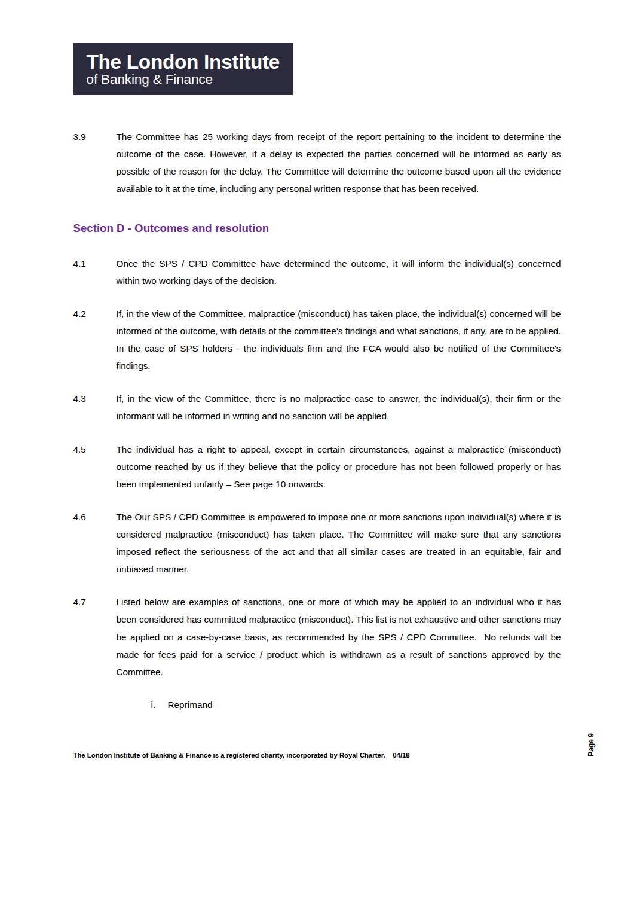The London Institute
of Banking & Finance
3.9
The Committee has 25 working days from receipt of the report pertaining to the incident to determine the outcome of the case. However, if a delay is expected the parties concerned will be informed as early as possible of the reason for the delay. The Committee will determine the outcome based upon all the evidence available to it at the time, including any personal written response that has been received.
Section D - Outcomes and resolution
4.1
Once the SPS / CPD Committee have determined the outcome, it will inform the individual(s) concerned within two working days of the decision.
4.2
If, in the view of the Committee, malpractice (misconduct) has taken place, the individual(s) concerned will be informed of the outcome, with details of the committee's findings and what sanctions, if any, are to be applied. In the case of SPS holders - the individuals firm and the FCA would also be notified of the Committee's findings.
4.3
If, in the view of the Committee, there is no malpractice case to answer, the individual(s), their firm or the informant will be informed in writing and no sanction will be applied.
4.5
The individual has a right to appeal, except in certain circumstances, against a malpractice (misconduct) outcome reached by us if they believe that the policy or procedure has not been followed properly or has been implemented unfairly – See page 10 onwards.
4.6
The Our SPS / CPD Committee is empowered to impose one or more sanctions upon individual(s) where it is considered malpractice (misconduct) has taken place. The Committee will make sure that any sanctions imposed reflect the seriousness of the act and that all similar cases are treated in an equitable, fair and unbiased manner.
4.7
Listed below are examples of sanctions, one or more of which may be applied to an individual who it has been considered has committed malpractice (misconduct). This list is not exhaustive and other sanctions may be applied on a case-by-case basis, as recommended by the SPS / CPD Committee. No refunds will be made for fees paid for a service / product which is withdrawn as a result of sanctions approved by the Committee.
i.
Reprimand
The London Institute of Banking & Finance is a registered charity, incorporated by Royal Charter. 04/18
Page 9